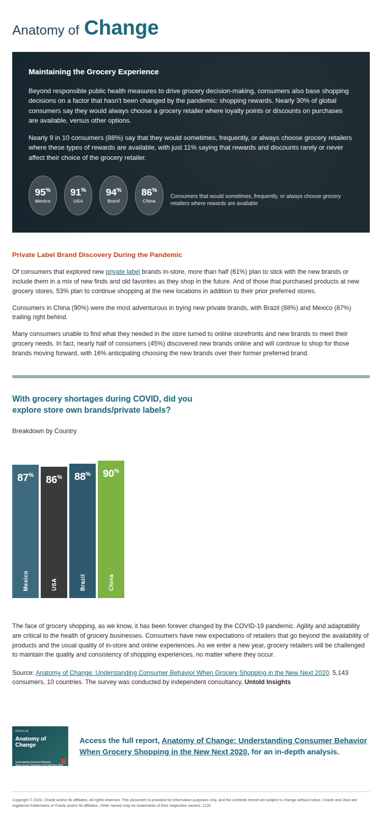Anatomy of Change
Maintaining the Grocery Experience
Beyond responsible public health measures to drive grocery decision-making, consumers also base shopping decisions on a factor that hasn't been changed by the pandemic: shopping rewards. Nearly 30% of global consumers say they would always choose a grocery retailer where loyalty points or discounts on purchases are available, versus other options.
Nearly 9 in 10 consumers (88%) say that they would sometimes, frequently, or always choose grocery retailers where these types of rewards are available, with just 11% saying that rewards and discounts rarely or never affect their choice of the grocery retailer.
95% Mexico
91% USA
94% Brazil
86% China
Consumers that would sometimes, frequently, or always choose grocery retailers where rewards are available
Private Label Brand Discovery During the Pandemic
Of consumers that explored new private label brands in-store, more than half (61%) plan to stick with the new brands or include them in a mix of new finds and old favorites as they shop in the future. And of those that purchased products at new grocery stores, 53% plan to continue shopping at the new locations in addition to their prior preferred stores.
Consumers in China (90%) were the most adventurous in trying new private brands, with Brazil (88%) and Mexico (87%) trailing right behind.
Many consumers unable to find what they needed in the store turned to online storefronts and new brands to meet their grocery needs. In fact, nearly half of consumers (45%) discovered new brands online and will continue to shop for those brands moving forward, with 16% anticipating choosing the new brands over their former preferred brand.
With grocery shortages during COVID, did you
explore store own brands/private labels?
Breakdown by Country
87% Mexico
86% USA
88% Brazil
90% China
The face of grocery shopping, as we know, it has been forever changed by the COVID-19 pandemic. Agility and adaptability are critical to the health of grocery businesses. Consumers have new expectations of retailers that go beyond the availability of products and the usual quality of in-store and online experiences. As we enter a new year, grocery retailers will be challenged to maintain the quality and consistency of shopping experiences, no matter where they occur.
Source: Anatomy of Change: Understanding Consumer Behavior When Grocery Shopping in the New Next 2020. 5,143 consumers, 10 countries. The survey was conducted by independent consultancy, Untold Insights
ORACLE
Anatomy of
Change
Understanding Consumer Behavior
When Grocery Shopping in the New Next 2020
Access the full report, Anatomy of Change: Understanding Consumer Behavior When Grocery Shopping in the New Next 2020, for an in-depth analysis.
Copyright © 2020, Oracle and/or its affiliates. All rights reserved. This document is provided for information purposes only, and the contents hereof are subject to change without notice. Oracle and Java are registered trademarks of Oracle and/or its affiliates. Other names may be trademarks of their respective owners. 1220